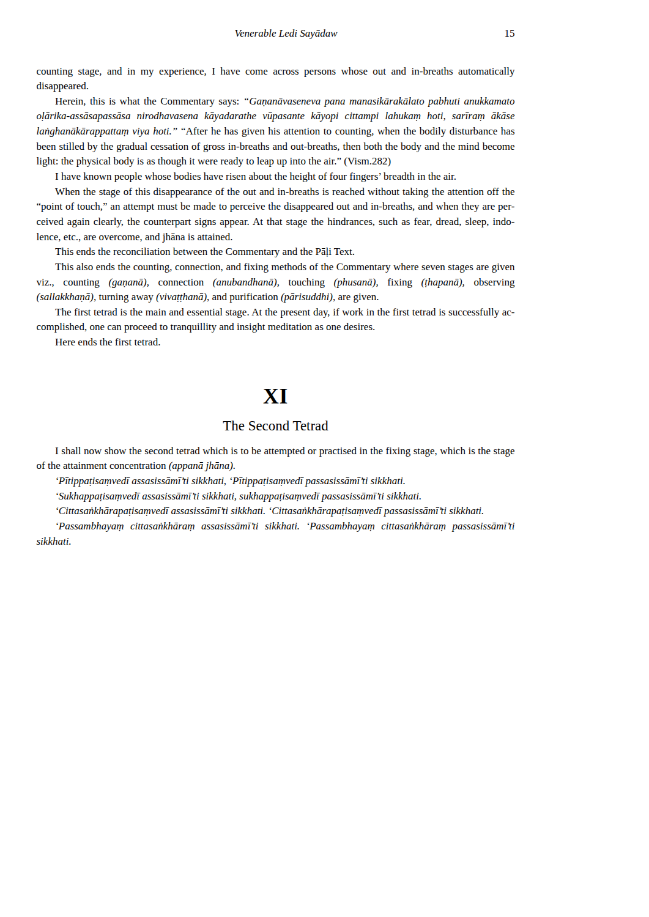Venerable Ledi Sayādaw 15
counting stage, and in my experience, I have come across persons whose out and in-breaths automatically disappeared.
Herein, this is what the Commentary says: “Gaṇanāvaseneva pana manasikārakālato pabhuti anukkamato oḷārika-assāsapassāsa nirodhavasena kāyadarathe vūpasante kāyopi cittampi lahukaṃ hoti, sarīraṃ ākāse laṅghanākārappattaṃ viya hoti.” “After he has given his attention to counting, when the bodily disturbance has been stilled by the gradual cessation of gross in-breaths and out-breaths, then both the body and the mind become light: the physical body is as though it were ready to leap up into the air.” (Vism.282)
I have known people whose bodies have risen about the height of four fingers’ breadth in the air.
When the stage of this disappearance of the out and in-breaths is reached without taking the attention off the “point of touch,” an attempt must be made to perceive the disappeared out and in-breaths, and when they are perceived again clearly, the counterpart signs appear. At that stage the hindrances, such as fear, dread, sleep, indolence, etc., are overcome, and jhāna is attained.
This ends the reconciliation between the Commentary and the Pāḷi Text.
This also ends the counting, connection, and fixing methods of the Commentary where seven stages are given viz., counting (gaṇanā), connection (anubandhanā), touching (phusanā), fixing (ṭhapanā), observing (sallakkhaṇā), turning away (vivaṭṭhanā), and purification (pārisuddhi), are given.
The first tetrad is the main and essential stage. At the present day, if work in the first tetrad is successfully accomplished, one can proceed to tranquillity and insight meditation as one desires.
Here ends the first tetrad.
XI
The Second Tetrad
I shall now show the second tetrad which is to be attempted or practised in the fixing stage, which is the stage of the attainment concentration (appanā jhāna).
‘Pītippaṭisaṃvedī assasissāmī’ti sikkhati, ‘Pītippaṭisaṃvedī passasissāmī’ti sikkhati.
‘Sukhappaṭisaṃvedī assasissāmī’ti sikkhati, sukhappaṭisaṃvedī passasissāmī’ti sikkhati.
‘Cittasaṅkhārapaṭisaṃvedī assasissāmī’ti sikkhati. ‘Cittasaṅkhārapaṭisaṃvedī passasissāmī’ti sikkhati.
‘Passambhayaṃ cittasaṅkhāraṃ assasissāmī’ti sikkhati. ‘Passambhayaṃ cittasaṅkhāraṃ passasissāmī’ti sikkhati.